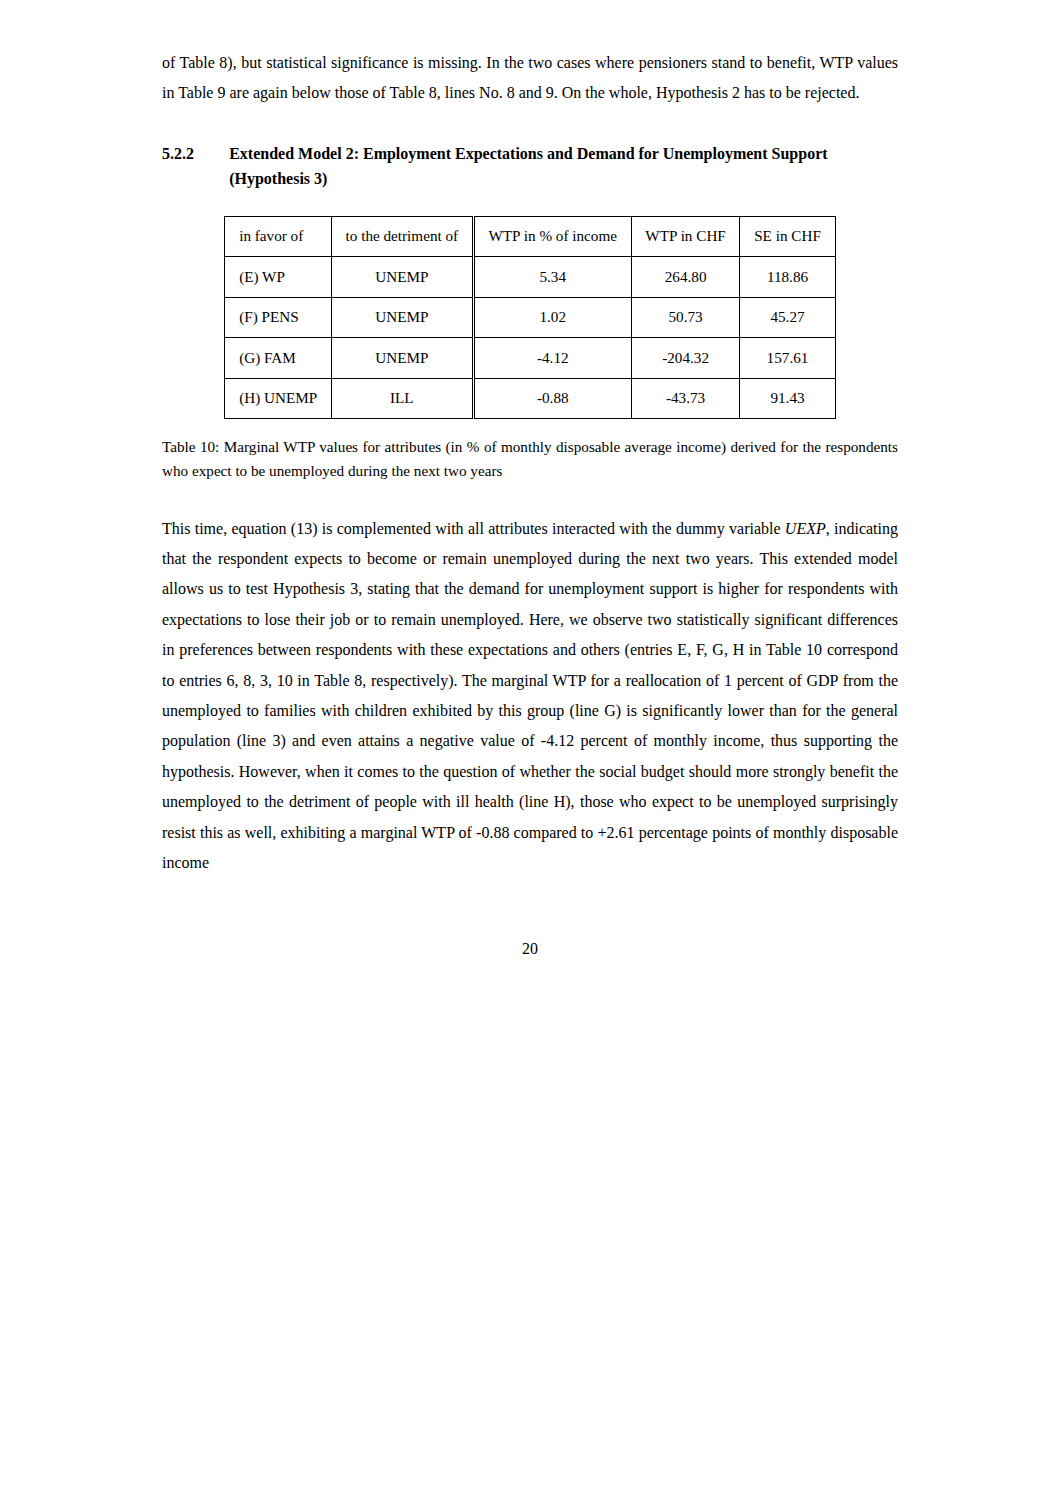of Table 8), but statistical significance is missing. In the two cases where pensioners stand to benefit, WTP values in Table 9 are again below those of Table 8, lines No. 8 and 9. On the whole, Hypothesis 2 has to be rejected.
5.2.2 Extended Model 2: Employment Expectations and Demand for Unemployment Support (Hypothesis 3)
| in favor of | to the detriment of | WTP in % of income | WTP in CHF | SE in CHF |
| --- | --- | --- | --- | --- |
| (E) WP | UNEMP | 5.34 | 264.80 | 118.86 |
| (F) PENS | UNEMP | 1.02 | 50.73 | 45.27 |
| (G) FAM | UNEMP | -4.12 | -204.32 | 157.61 |
| (H) UNEMP | ILL | -0.88 | -43.73 | 91.43 |
Table 10: Marginal WTP values for attributes (in % of monthly disposable average income) derived for the respondents who expect to be unemployed during the next two years
This time, equation (13) is complemented with all attributes interacted with the dummy variable UEXP, indicating that the respondent expects to become or remain unemployed during the next two years. This extended model allows us to test Hypothesis 3, stating that the demand for unemployment support is higher for respondents with expectations to lose their job or to remain unemployed. Here, we observe two statistically significant differences in preferences between respondents with these expectations and others (entries E, F, G, H in Table 10 correspond to entries 6, 8, 3, 10 in Table 8, respectively). The marginal WTP for a reallocation of 1 percent of GDP from the unemployed to families with children exhibited by this group (line G) is significantly lower than for the general population (line 3) and even attains a negative value of -4.12 percent of monthly income, thus supporting the hypothesis. However, when it comes to the question of whether the social budget should more strongly benefit the unemployed to the detriment of people with ill health (line H), those who expect to be unemployed surprisingly resist this as well, exhibiting a marginal WTP of -0.88 compared to +2.61 percentage points of monthly disposable income
20